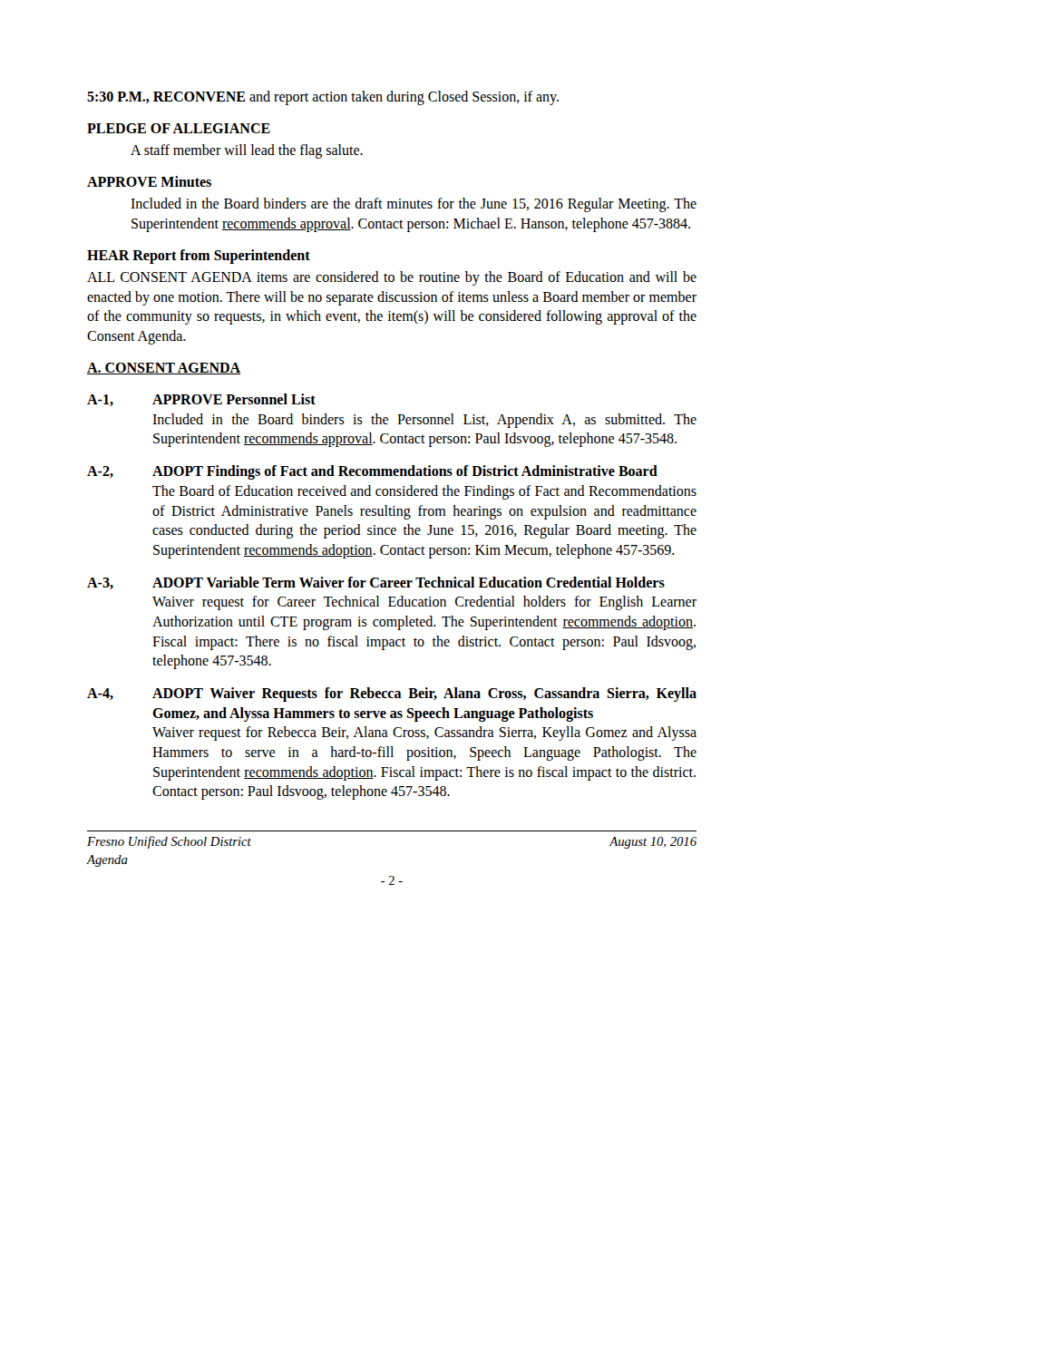5:30 P.M., RECONVENE and report action taken during Closed Session, if any.
PLEDGE OF ALLEGIANCE
A staff member will lead the flag salute.
APPROVE Minutes
Included in the Board binders are the draft minutes for the June 15, 2016 Regular Meeting. The Superintendent recommends approval. Contact person: Michael E. Hanson, telephone 457-3884.
HEAR Report from Superintendent
ALL CONSENT AGENDA items are considered to be routine by the Board of Education and will be enacted by one motion. There will be no separate discussion of items unless a Board member or member of the community so requests, in which event, the item(s) will be considered following approval of the Consent Agenda.
A. CONSENT AGENDA
| A-1, | APPROVE Personnel List Included in the Board binders is the Personnel List, Appendix A, as submitted. The Superintendent recommends approval . Contact person: Paul Idsvoog, telephone 457-3548. |
| A-2, | ADOPT Findings of Fact and Recommendations of District Administrative Board The Board of Education received and considered the Findings of Fact and Recommendations of District Administrative Panels resulting from hearings on expulsion and readmittance cases conducted during the period since the June 15, 2016, Regular Board meeting. The Superintendent recommends adoption . Contact person: Kim Mecum, telephone 457-3569. |
| A-3, | ADOPT Variable Term Waiver for Career Technical Education Credential Holders Waiver request for Career Technical Education Credential holders for English Learner Authorization until CTE program is completed. The Superintendent recommends adoption . Fiscal impact: There is no fiscal impact to the district. Contact person: Paul Idsvoog, telephone 457-3548. |
| A-4, | ADOPT Waiver Requests for Rebecca Beir, Alana Cross, Cassandra Sierra, Keylla Gomez, and Alyssa Hammers to serve as Speech Language Pathologists Waiver request for Rebecca Beir, Alana Cross, Cassandra Sierra, Keylla Gomez and Alyssa Hammers to serve in a hard-to-fill position, Speech Language Pathologist. The Superintendent recommends adoption . Fiscal impact: There is no fiscal impact to the district. Contact person: Paul Idsvoog, telephone 457-3548. |
Fresno Unified School District August 10, 2016
Agenda
- 2 -